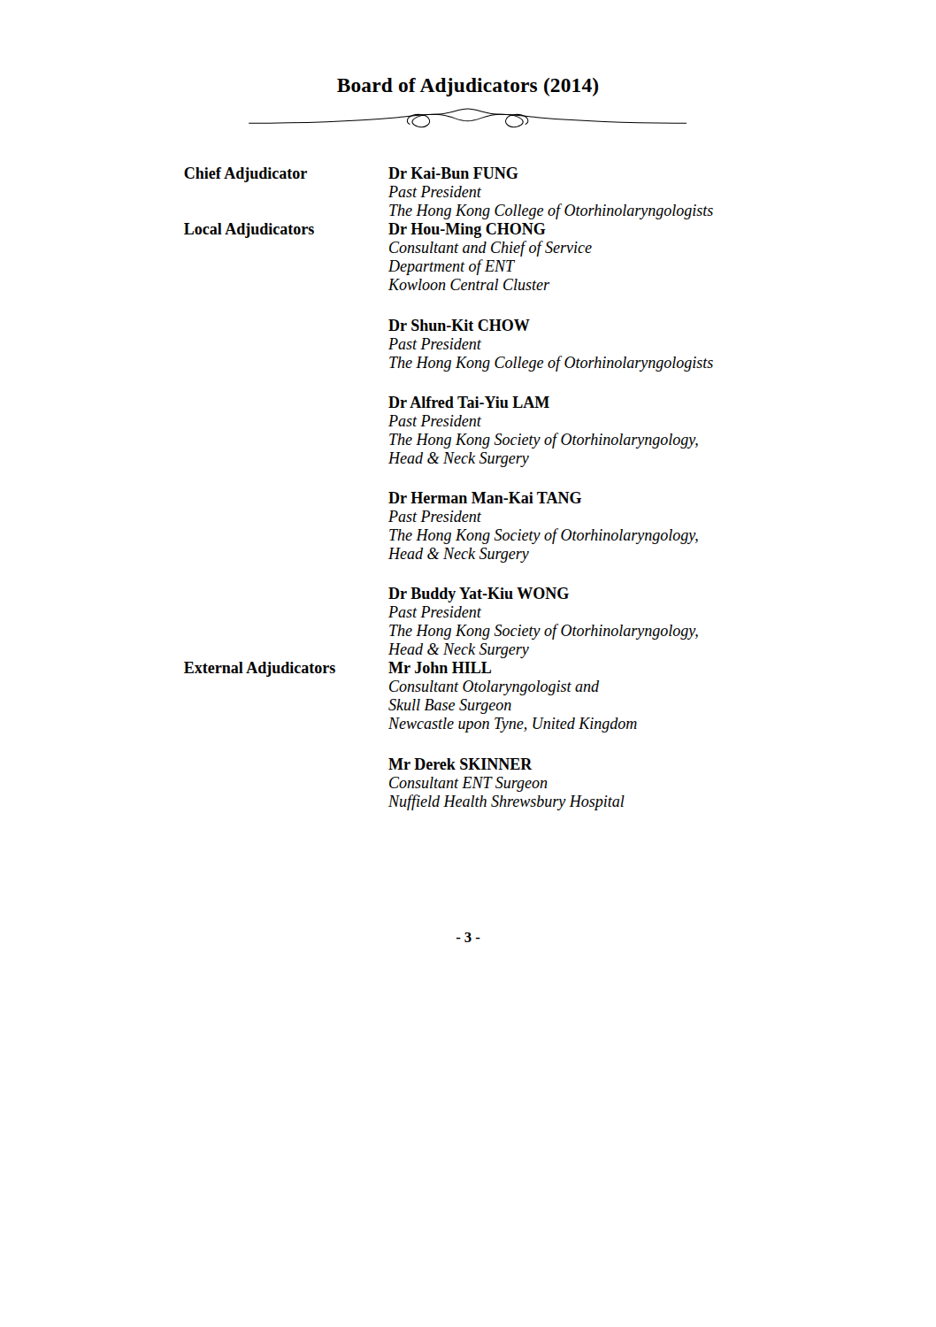Board of Adjudicators (2014)
| Chief Adjudicator | Dr Kai-Bun FUNG Past President The Hong Kong College of Otorhinolaryngologists |
| Local Adjudicators | Dr Hou-Ming CHONG Consultant and Chief of Service Department of ENT Kowloon Central Cluster Dr Shun-Kit CHOW Past President The Hong Kong College of Otorhinolaryngologists Dr Alfred Tai-Yiu LAM Past President The Hong Kong Society of Otorhinolaryngology, Head & Neck Surgery Dr Herman Man-Kai TANG Past President The Hong Kong Society of Otorhinolaryngology, Head & Neck Surgery Dr Buddy Yat-Kiu WONG Past President The Hong Kong Society of Otorhinolaryngology, Head & Neck Surgery |
| External Adjudicators | Mr John HILL Consultant Otolaryngologist and Skull Base Surgeon Newcastle upon Tyne, United Kingdom Mr Derek SKINNER Consultant ENT Surgeon Nuffield Health Shrewsbury Hospital |
- 3 -